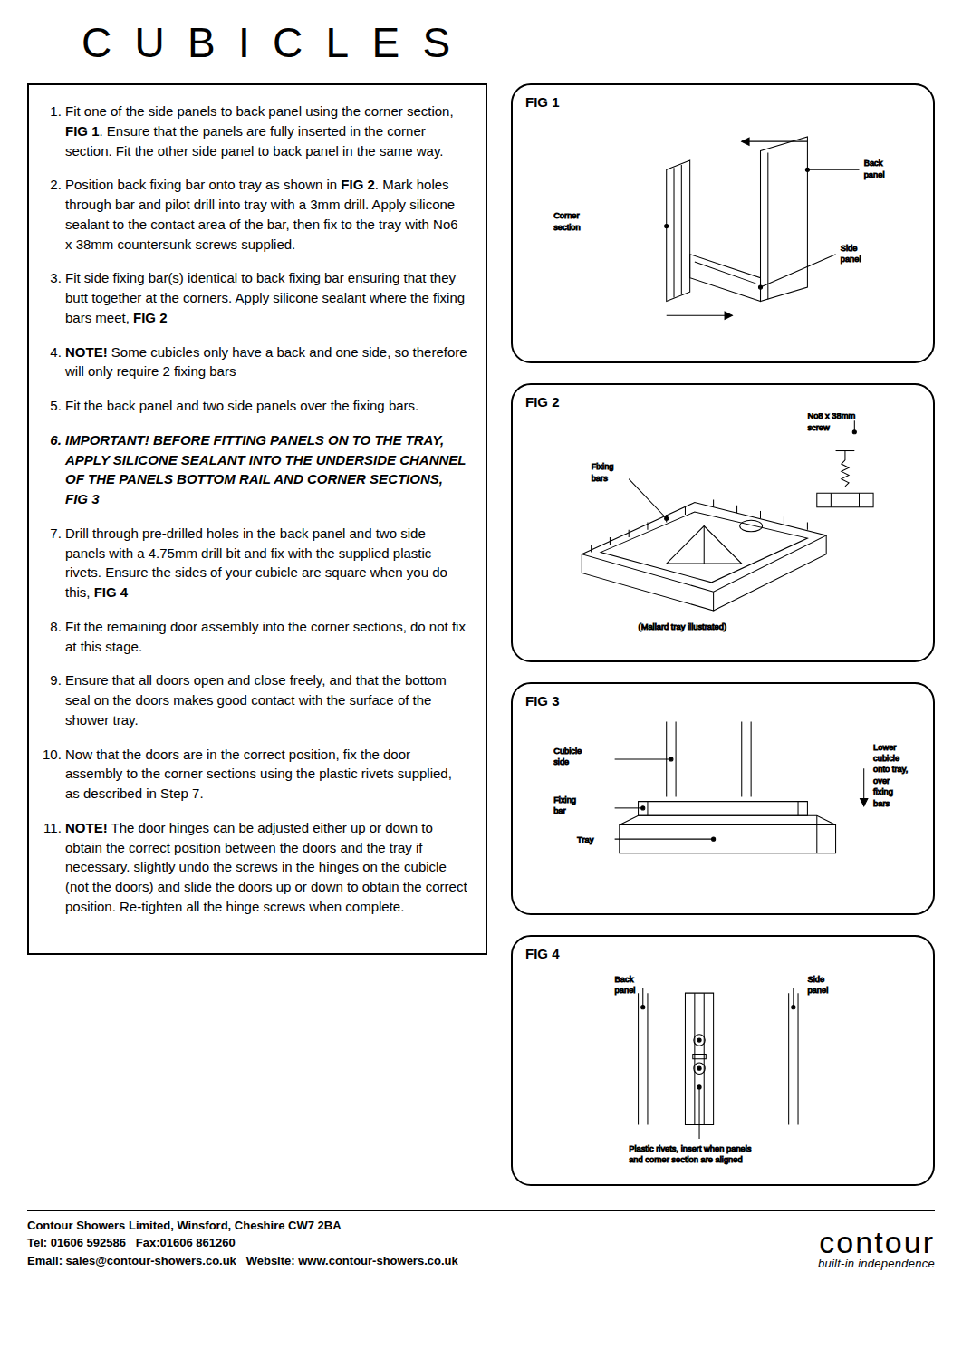CUBICLES
Fit one of the side panels to back panel using the corner section, FIG 1. Ensure that the panels are fully inserted in the corner section. Fit the other side panel to back panel in the same way.
Position back fixing bar onto tray as shown in FIG 2. Mark holes through bar and pilot drill into tray with a 3mm drill. Apply silicone sealant to the contact area of the bar, then fix to the tray with No6 x 38mm countersunk screws supplied.
Fit side fixing bar(s) identical to back fixing bar ensuring that they butt together at the corners. Apply silicone sealant where the fixing bars meet, FIG 2
NOTE! Some cubicles only have a back and one side, so therefore will only require 2 fixing bars
Fit the back panel and two side panels over the fixing bars.
Important! Before fitting panels on to the tray, apply silicone sealant into the underside channel of the panels bottom rail and corner sections, FIG 3
Drill through pre-drilled holes in the back panel and two side panels with a 4.75mm drill bit and fix with the supplied plastic rivets. Ensure the sides of your cubicle are square when you do this, FIG 4
Fit the remaining door assembly into the corner sections, do not fix at this stage.
Ensure that all doors open and close freely, and that the bottom seal on the doors makes good contact with the surface of the shower tray.
Now that the doors are in the correct position, fix the door assembly to the corner sections using the plastic rivets supplied, as described in Step 7.
NOTE! The door hinges can be adjusted either up or down to obtain the correct position between the doors and the tray if necessary. slightly undo the screws in the hinges on the cubicle (not the doors) and slide the doors up or down to obtain the correct position. Re-tighten all the hinge screws when complete.
FIG 1
Corner section Back panel Side panel
FIG 2
Fixing bars (Mallard tray illustrated) No8 x 38mm screw
FIG 3
Cubicle side Fixing bar Tray Lower cubicle onto tray, over fixing bars
FIG 4
Back panel Side panel Plastic rivets, insert when panels and corner section are aligned
Contour Showers Limited, Winsford, Cheshire CW7 2BA
Tel: 01606 592586 Fax:01606 861260
Email: sales@contour-showers.co.uk Website: www.contour-showers.co.uk
contour
built-in independence